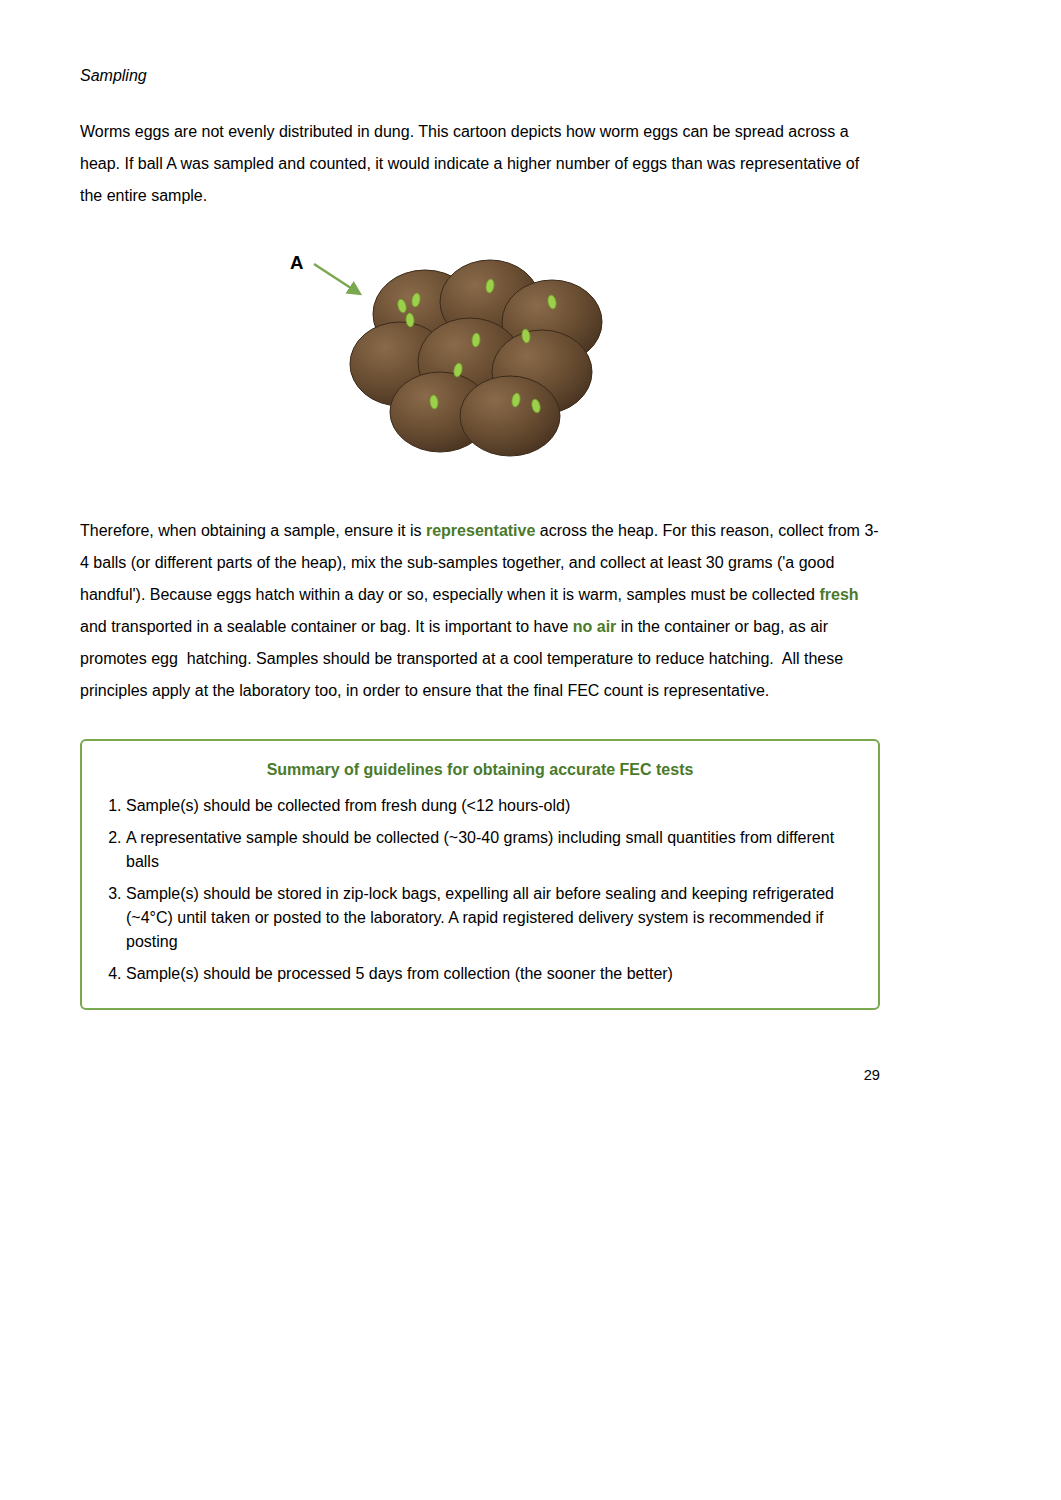Sampling
Worms eggs are not evenly distributed in dung. This cartoon depicts how worm eggs can be spread across a heap. If ball A was sampled and counted, it would indicate a higher number of eggs than was representative of the entire sample.
A
Therefore, when obtaining a sample, ensure it is representative across the heap. For this reason, collect from 3-4 balls (or different parts of the heap), mix the sub-samples together, and collect at least 30 grams ('a good handful'). Because eggs hatch within a day or so, especially when it is warm, samples must be collected fresh and transported in a sealable container or bag. It is important to have no air in the container or bag, as air promotes egg hatching. Samples should be transported at a cool temperature to reduce hatching. All these principles apply at the laboratory too, in order to ensure that the final FEC count is representative.
Summary of guidelines for obtaining accurate FEC tests
Sample(s) should be collected from fresh dung (<12 hours-old)
A representative sample should be collected (~30-40 grams) including small quantities from different balls
Sample(s) should be stored in zip-lock bags, expelling all air before sealing and keeping refrigerated (~4°C) until taken or posted to the laboratory. A rapid registered delivery system is recommended if posting
Sample(s) should be processed 5 days from collection (the sooner the better)
29